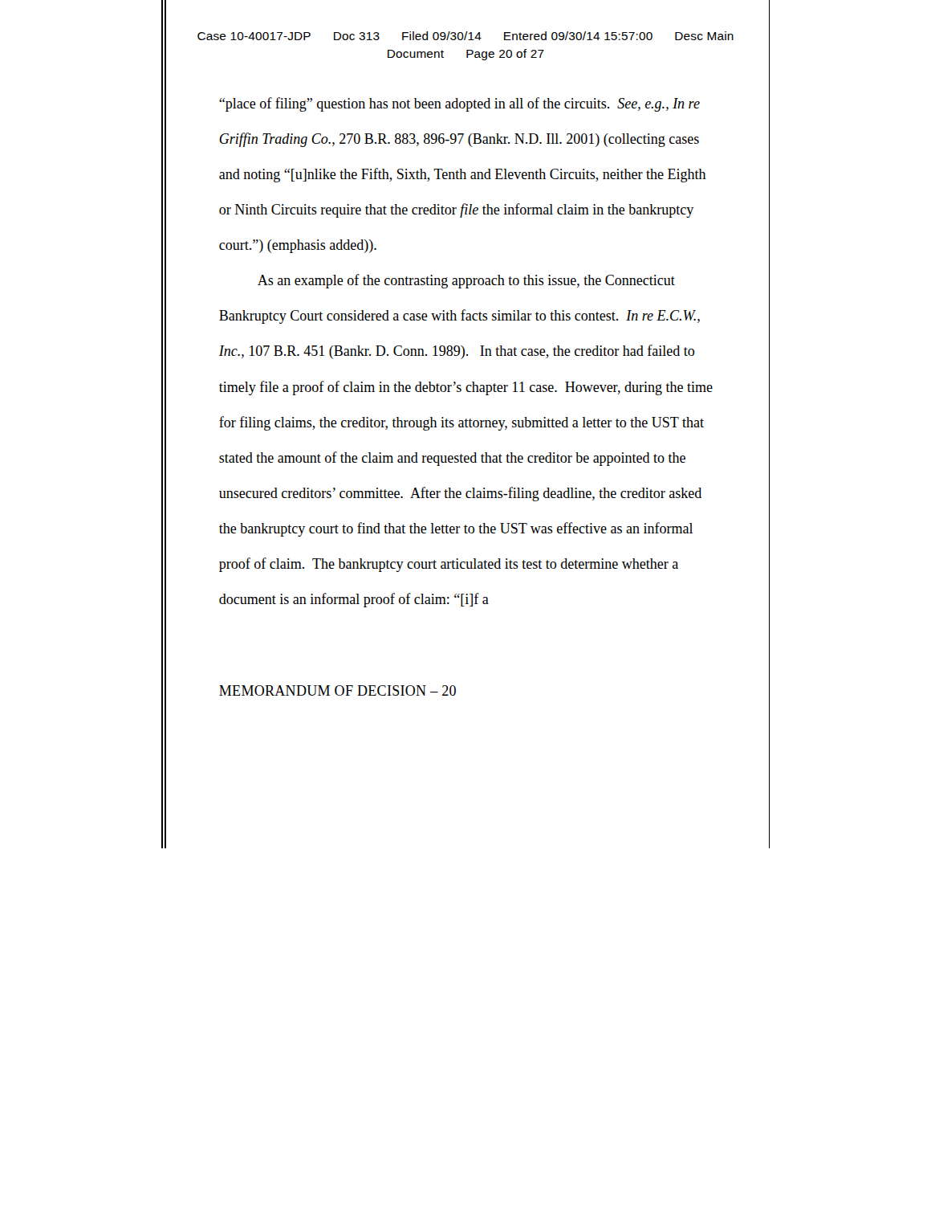Case 10-40017-JDP Doc 313 Filed 09/30/14 Entered 09/30/14 15:57:00 Desc Main
Document Page 20 of 27
“place of filing” question has not been adopted in all of the circuits. See, e.g., In re Griffin Trading Co., 270 B.R. 883, 896-97 (Bankr. N.D. Ill. 2001) (collecting cases and noting “[u]nlike the Fifth, Sixth, Tenth and Eleventh Circuits, neither the Eighth or Ninth Circuits require that the creditor file the informal claim in the bankruptcy court.”) (emphasis added)).
As an example of the contrasting approach to this issue, the Connecticut Bankruptcy Court considered a case with facts similar to this contest. In re E.C.W., Inc., 107 B.R. 451 (Bankr. D. Conn. 1989). In that case, the creditor had failed to timely file a proof of claim in the debtor’s chapter 11 case. However, during the time for filing claims, the creditor, through its attorney, submitted a letter to the UST that stated the amount of the claim and requested that the creditor be appointed to the unsecured creditors’ committee. After the claims-filing deadline, the creditor asked the bankruptcy court to find that the letter to the UST was effective as an informal proof of claim. The bankruptcy court articulated its test to determine whether a document is an informal proof of claim: “[i]f a
MEMORANDUM OF DECISION – 20